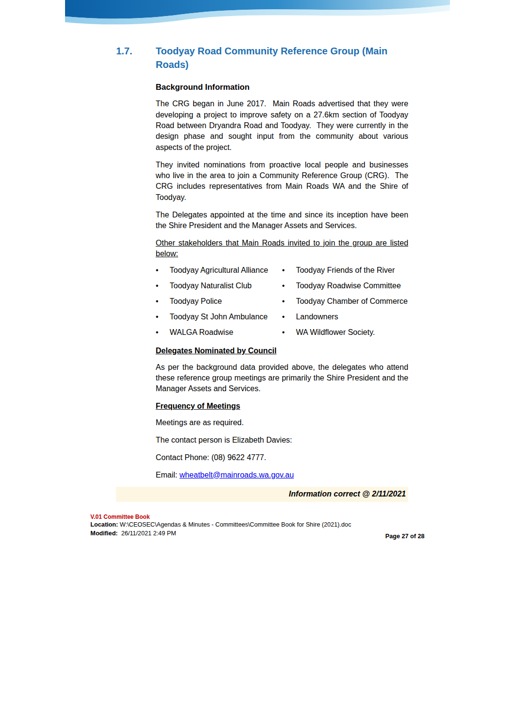1.7. Toodyay Road Community Reference Group (Main Roads)
Background Information
The CRG began in June 2017. Main Roads advertised that they were developing a project to improve safety on a 27.6km section of Toodyay Road between Dryandra Road and Toodyay. They were currently in the design phase and sought input from the community about various aspects of the project.
They invited nominations from proactive local people and businesses who live in the area to join a Community Reference Group (CRG). The CRG includes representatives from Main Roads WA and the Shire of Toodyay.
The Delegates appointed at the time and since its inception have been the Shire President and the Manager Assets and Services.
Other stakeholders that Main Roads invited to join the group are listed below:
•Toodyay Agricultural Alliance •Toodyay Friends of the River
•Toodyay Naturalist Club •Toodyay Roadwise Committee
•Toodyay Police •Toodyay Chamber of Commerce
•Toodyay St John Ambulance •Landowners
•WALGA Roadwise •WA Wildflower Society.
Delegates Nominated by Council
As per the background data provided above, the delegates who attend these reference group meetings are primarily the Shire President and the Manager Assets and Services.
Frequency of Meetings
Meetings are as required.
The contact person is Elizabeth Davies:
Contact Phone: (08) 9622 4777.
Email: wheatbelt@mainroads.wa.gov.au
Information correct @ 2/11/2021
V.01 Committee Book
Location: W:\CEOSEC\Agendas & Minutes - Committees\Committee Book for Shire (2021).doc
Modified: 26/11/2021 2:49 PM
Page 27 of 28